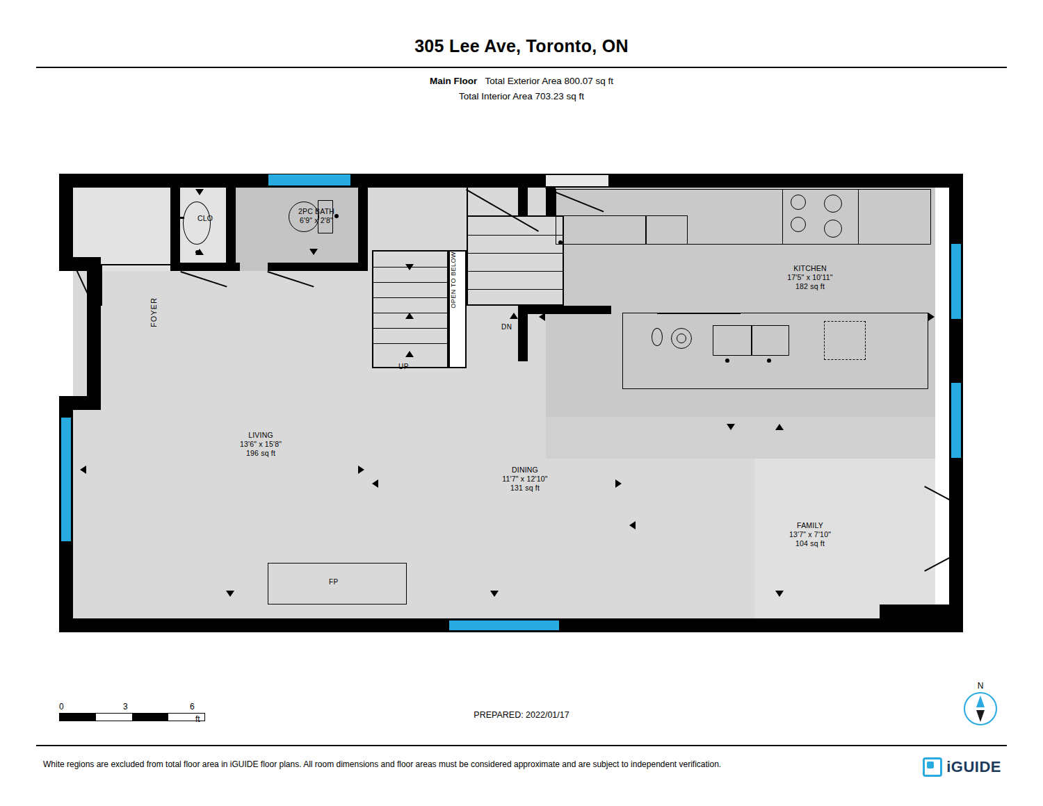305 Lee Ave, Toronto, ON
Main Floor Total Exterior Area 800.07 sq ft
Total Interior Area 703.23 sq ft
OPEN TO BELOW
DN
UP
FP
CLO
2PC BATH
6'9" x 2'8"
FOYER
LIVING
13'6" x 15'8"
196 sq ft
DINING
11'7" x 12'10"
131 sq ft
KITCHEN
17'5" x 10'11"
182 sq ft
FAMILY
13'7" x 7'10"
104 sq ft
0 3 6
ft
PREPARED: 2022/01/17
N
White regions are excluded from total floor area in iGUIDE floor plans. All room dimensions and floor areas must be considered approximate and are subject to independent verification.
iGUIDE